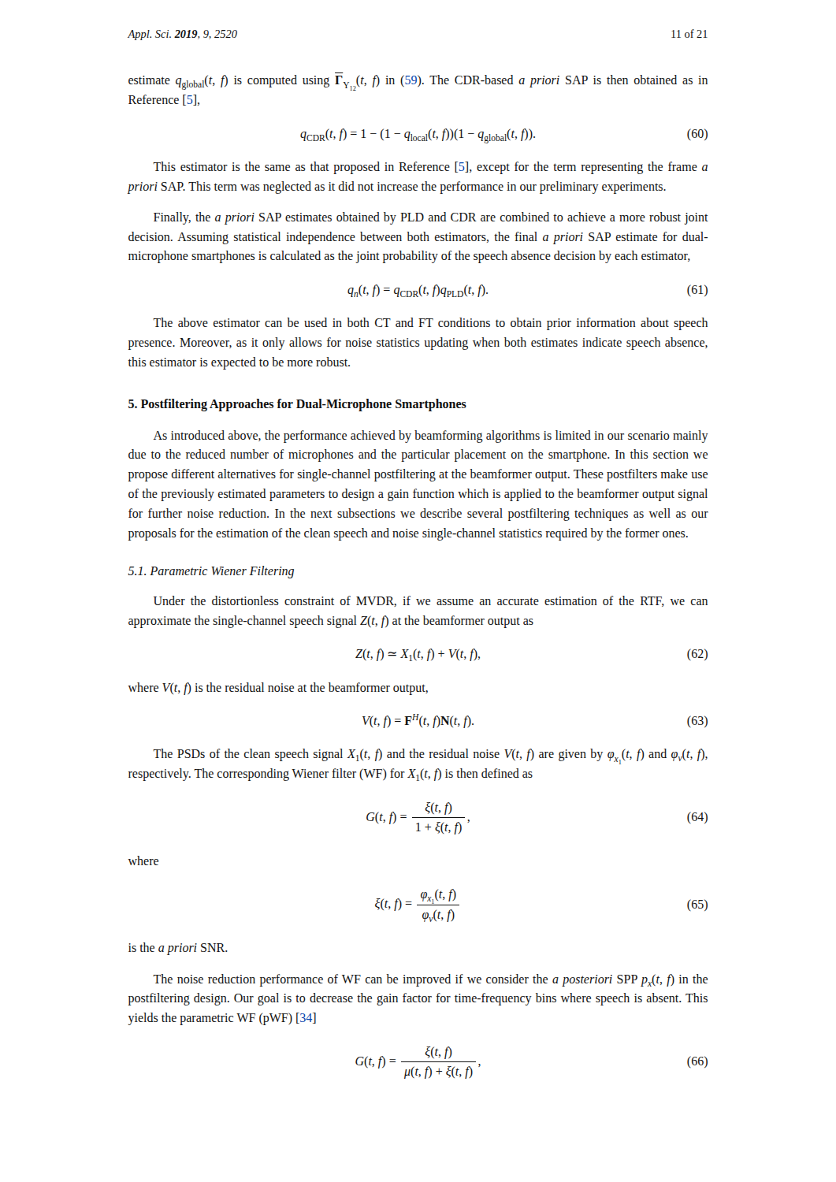Appl. Sci. 2019, 9, 2520 11 of 21
estimate qglobal(t, f) is computed using ΓY12(t, f) in (59). The CDR-based a priori SAP is then obtained as in Reference [5],
qCDR(t, f) = 1 − (1 − qlocal(t, f))(1 − qglobal(t, f)). (60)
This estimator is the same as that proposed in Reference [5], except for the term representing the frame a priori SAP. This term was neglected as it did not increase the performance in our preliminary experiments.
Finally, the a priori SAP estimates obtained by PLD and CDR are combined to achieve a more robust joint decision. Assuming statistical independence between both estimators, the final a priori SAP estimate for dual-microphone smartphones is calculated as the joint probability of the speech absence decision by each estimator,
qn(t, f) = qCDR(t, f)qPLD(t, f). (61)
The above estimator can be used in both CT and FT conditions to obtain prior information about speech presence. Moreover, as it only allows for noise statistics updating when both estimates indicate speech absence, this estimator is expected to be more robust.
5. Postfiltering Approaches for Dual-Microphone Smartphones
As introduced above, the performance achieved by beamforming algorithms is limited in our scenario mainly due to the reduced number of microphones and the particular placement on the smartphone. In this section we propose different alternatives for single-channel postfiltering at the beamformer output. These postfilters make use of the previously estimated parameters to design a gain function which is applied to the beamformer output signal for further noise reduction. In the next subsections we describe several postfiltering techniques as well as our proposals for the estimation of the clean speech and noise single-channel statistics required by the former ones.
5.1. Parametric Wiener Filtering
Under the distortionless constraint of MVDR, if we assume an accurate estimation of the RTF, we can approximate the single-channel speech signal Z(t, f) at the beamformer output as
Z(t, f) ≃ X1(t, f) + V(t, f), (62)
where V(t, f) is the residual noise at the beamformer output,
V(t, f) = FH(t, f)N(t, f). (63)
The PSDs of the clean speech signal X1(t, f) and the residual noise V(t, f) are given by φx1(t, f) and φv(t, f), respectively. The corresponding Wiener filter (WF) for X1(t, f) is then defined as
G(t, f) = ξ(t, f) 1 + ξ(t, f), (64)
where
ξ(t, f) = φx1(t, f) φv(t, f) (65)
is the a priori SNR.
The noise reduction performance of WF can be improved if we consider the a posteriori SPP px(t, f) in the postfiltering design. Our goal is to decrease the gain factor for time-frequency bins where speech is absent. This yields the parametric WF (pWF) [34]
G(t, f) = ξ(t, f) μ(t, f) + ξ(t, f), (66)